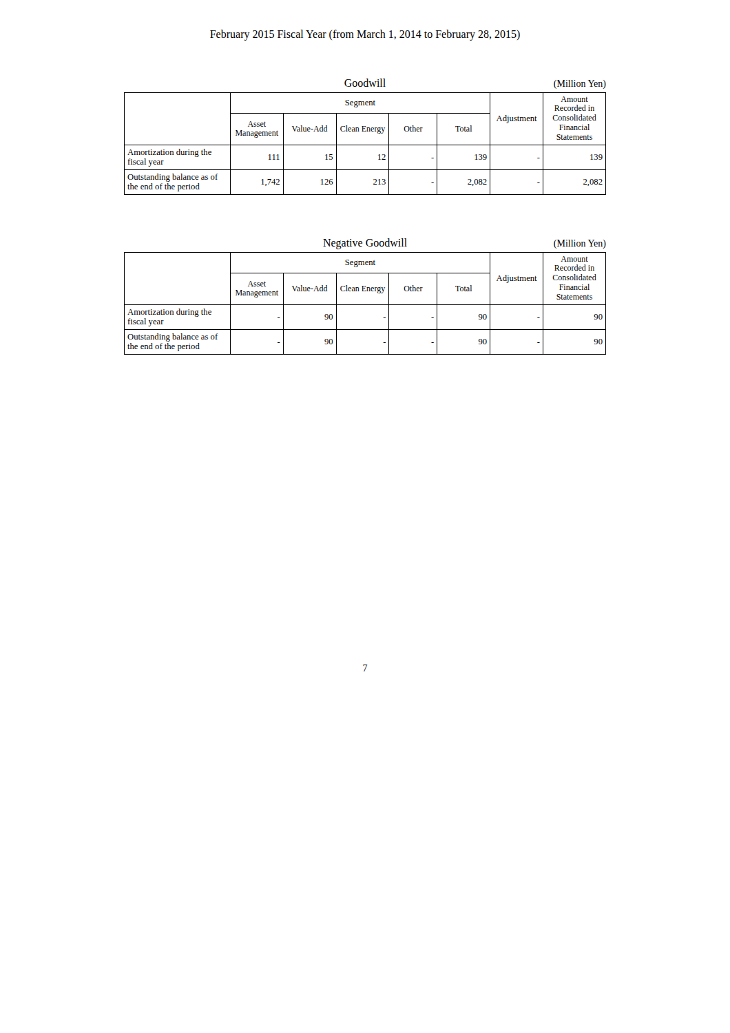February 2015 Fiscal Year (from March 1, 2014 to February 28, 2015)
Goodwill (Million Yen)
| | Segment | Adjustment | Amount Recorded in Consolidated Financial Statements |
| Asset Management | Value-Add | Clean Energy | Other | Total |
| Amortization during the fiscal year | 111 | 15 | 12 | - | 139 | - | 139 |
| Outstanding balance as of the end of the period | 1,742 | 126 | 213 | - | 2,082 | - | 2,082 |
Negative Goodwill (Million Yen)
| | Segment | Adjustment | Amount Recorded in Consolidated Financial Statements |
| Asset Management | Value-Add | Clean Energy | Other | Total |
| Amortization during the fiscal year | - | 90 | - | - | 90 | - | 90 |
| Outstanding balance as of the end of the period | - | 90 | - | - | 90 | - | 90 |
7